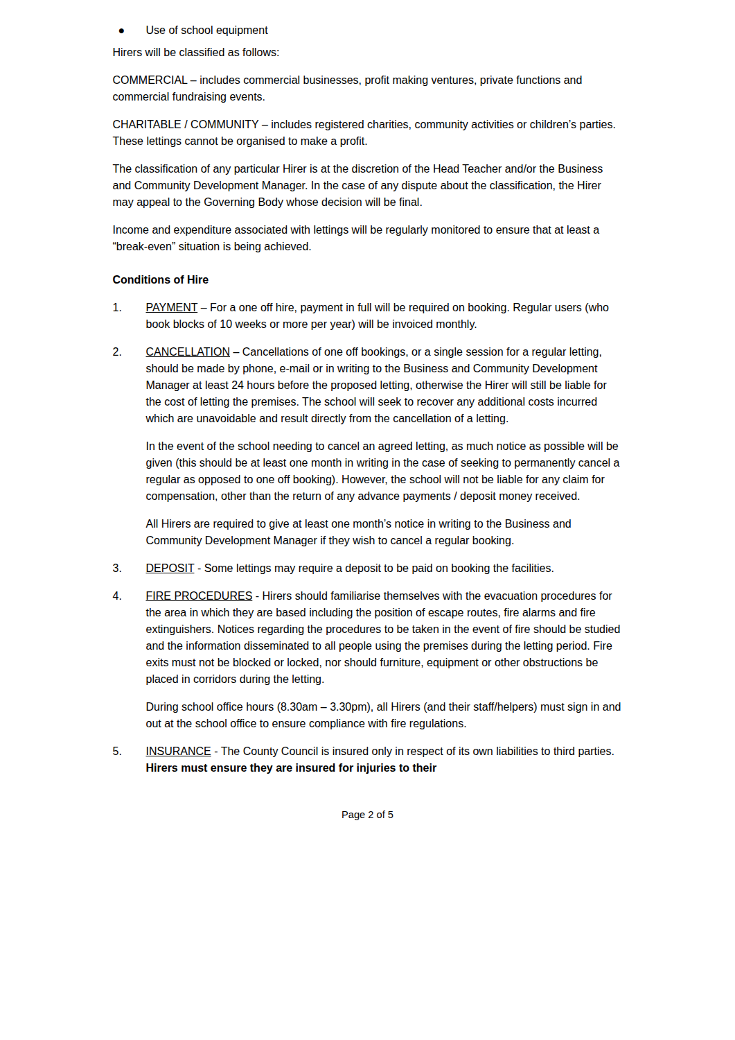Use of school equipment
Hirers will be classified as follows:
COMMERCIAL – includes commercial businesses, profit making ventures, private functions and commercial fundraising events.
CHARITABLE / COMMUNITY – includes registered charities, community activities or children’s parties. These lettings cannot be organised to make a profit.
The classification of any particular Hirer is at the discretion of the Head Teacher and/or the Business and Community Development Manager. In the case of any dispute about the classification, the Hirer may appeal to the Governing Body whose decision will be final.
Income and expenditure associated with lettings will be regularly monitored to ensure that at least a “break-even” situation is being achieved.
Conditions of Hire
1.
PAYMENT – For a one off hire, payment in full will be required on booking. Regular users (who book blocks of 10 weeks or more per year) will be invoiced monthly.
2.
CANCELLATION – Cancellations of one off bookings, or a single session for a regular letting, should be made by phone, e-mail or in writing to the Business and Community Development Manager at least 24 hours before the proposed letting, otherwise the Hirer will still be liable for the cost of letting the premises. The school will seek to recover any additional costs incurred which are unavoidable and result directly from the cancellation of a letting.
In the event of the school needing to cancel an agreed letting, as much notice as possible will be given (this should be at least one month in writing in the case of seeking to permanently cancel a regular as opposed to one off booking). However, the school will not be liable for any claim for compensation, other than the return of any advance payments / deposit money received.
All Hirers are required to give at least one month’s notice in writing to the Business and Community Development Manager if they wish to cancel a regular booking.
3.
DEPOSIT - Some lettings may require a deposit to be paid on booking the facilities.
4.
FIRE PROCEDURES - Hirers should familiarise themselves with the evacuation procedures for the area in which they are based including the position of escape routes, fire alarms and fire extinguishers. Notices regarding the procedures to be taken in the event of fire should be studied and the information disseminated to all people using the premises during the letting period. Fire exits must not be blocked or locked, nor should furniture, equipment or other obstructions be placed in corridors during the letting.
During school office hours (8.30am – 3.30pm), all Hirers (and their staff/helpers) must sign in and out at the school office to ensure compliance with fire regulations.
5.
INSURANCE - The County Council is insured only in respect of its own liabilities to third parties. Hirers must ensure they are insured for injuries to their
Page 2 of 5